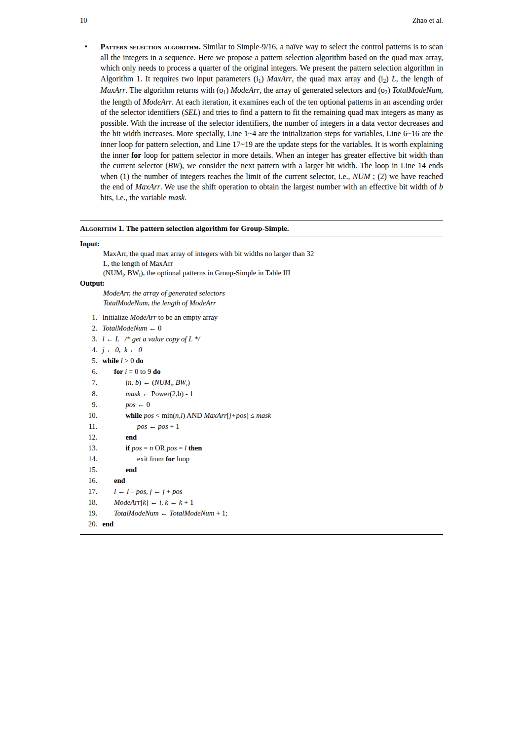10 Zhao et al.
Pattern selection algorithm. Similar to Simple-9/16, a naïve way to select the control patterns is to scan all the integers in a sequence. Here we propose a pattern selection algorithm based on the quad max array, which only needs to process a quarter of the original integers. We present the pattern selection algorithm in Algorithm 1. It requires two input parameters (i1) MaxArr, the quad max array and (i2) L, the length of MaxArr. The algorithm returns with (o1) ModeArr, the array of generated selectors and (o2) TotalModeNum, the length of ModeArr. At each iteration, it examines each of the ten optional patterns in an ascending order of the selector identifiers (SEL) and tries to find a pattern to fit the remaining quad max integers as many as possible. With the increase of the selector identifiers, the number of integers in a data vector decreases and the bit width increases. More specially, Line 1~4 are the initialization steps for variables, Line 6~16 are the inner loop for pattern selection, and Line 17~19 are the update steps for the variables. It is worth explaining the inner for loop for pattern selector in more details. When an integer has greater effective bit width than the current selector (BW), we consider the next pattern with a larger bit width. The loop in Line 14 ends when (1) the number of integers reaches the limit of the current selector, i.e., NUM ; (2) we have reached the end of MaxArr. We use the shift operation to obtain the largest number with an effective bit width of b bits, i.e., the variable mask.
Algorithm 1. The pattern selection algorithm for Group-Simple.
Input:
MaxArr, the quad max array of integers with bit widths no larger than 32
L, the length of MaxArr
(NUMi, BWi), the optional patterns in Group-Simple in Table III
Output:
ModeArr, the array of generated selectors
TotalModeNum, the length of ModeArr
Initialize ModeArr to be an empty array
TotalModeNum 0
l L /* get a value copy of L */
j 0, k 0
while l > 0 do
for i = 0 to 9 do
(n, b) (NUMi, BWi)
mask Power(2,b) - 1
pos 0
while pos < min(n,l) AND MaxArr[j+pos] ≤ mask
pos pos + 1
end
if pos = n OR pos = l then
exit from for loop
end
end
l l – pos, j j + pos
ModeArr[k] i, k k + 1
TotalModeNum TotalModeNum + 1;
end